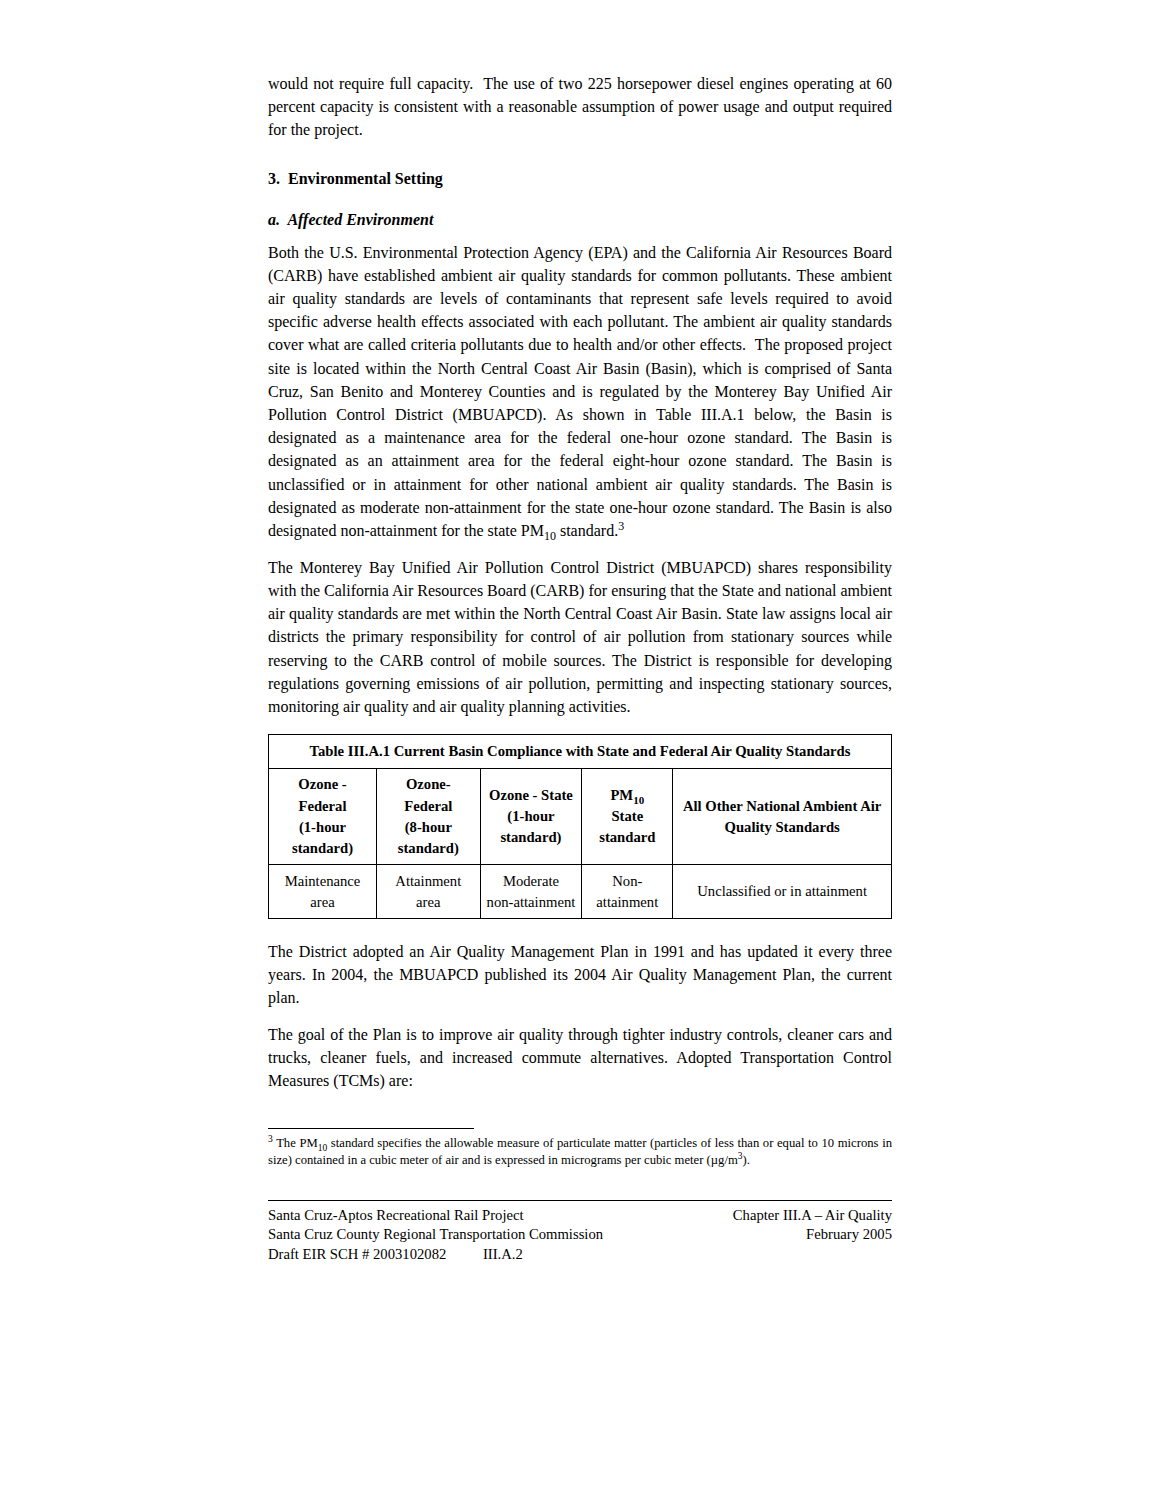would not require full capacity. The use of two 225 horsepower diesel engines operating at 60 percent capacity is consistent with a reasonable assumption of power usage and output required for the project.
3. Environmental Setting
a. Affected Environment
Both the U.S. Environmental Protection Agency (EPA) and the California Air Resources Board (CARB) have established ambient air quality standards for common pollutants. These ambient air quality standards are levels of contaminants that represent safe levels required to avoid specific adverse health effects associated with each pollutant. The ambient air quality standards cover what are called criteria pollutants due to health and/or other effects. The proposed project site is located within the North Central Coast Air Basin (Basin), which is comprised of Santa Cruz, San Benito and Monterey Counties and is regulated by the Monterey Bay Unified Air Pollution Control District (MBUAPCD). As shown in Table III.A.1 below, the Basin is designated as a maintenance area for the federal one-hour ozone standard. The Basin is designated as an attainment area for the federal eight-hour ozone standard. The Basin is unclassified or in attainment for other national ambient air quality standards. The Basin is designated as moderate non-attainment for the state one-hour ozone standard. The Basin is also designated non-attainment for the state PM10 standard.3
The Monterey Bay Unified Air Pollution Control District (MBUAPCD) shares responsibility with the California Air Resources Board (CARB) for ensuring that the State and national ambient air quality standards are met within the North Central Coast Air Basin. State law assigns local air districts the primary responsibility for control of air pollution from stationary sources while reserving to the CARB control of mobile sources. The District is responsible for developing regulations governing emissions of air pollution, permitting and inspecting stationary sources, monitoring air quality and air quality planning activities.
Table III.A.1 Current Basin Compliance with State and Federal Air Quality Standards
| Ozone - Federal (1-hour standard) | Ozone- Federal (8-hour standard) | Ozone - State (1-hour standard) | PM 10 State standard | All Other National Ambient Air Quality Standards |
| --- | --- | --- | --- | --- |
| Maintenance area | Attainment area | Moderate non-attainment | Non-attainment | Unclassified or in attainment |
The District adopted an Air Quality Management Plan in 1991 and has updated it every three years. In 2004, the MBUAPCD published its 2004 Air Quality Management Plan, the current plan.
The goal of the Plan is to improve air quality through tighter industry controls, cleaner cars and trucks, cleaner fuels, and increased commute alternatives. Adopted Transportation Control Measures (TCMs) are:
3 The PM10 standard specifies the allowable measure of particulate matter (particles of less than or equal to 10 microns in size) contained in a cubic meter of air and is expressed in micrograms per cubic meter (µg/m3).
Santa Cruz-Aptos Recreational Rail Project
Chapter III.A – Air Quality
Santa Cruz County Regional Transportation Commission
February 2005
Draft EIR SCH # 2003102082III.A.2